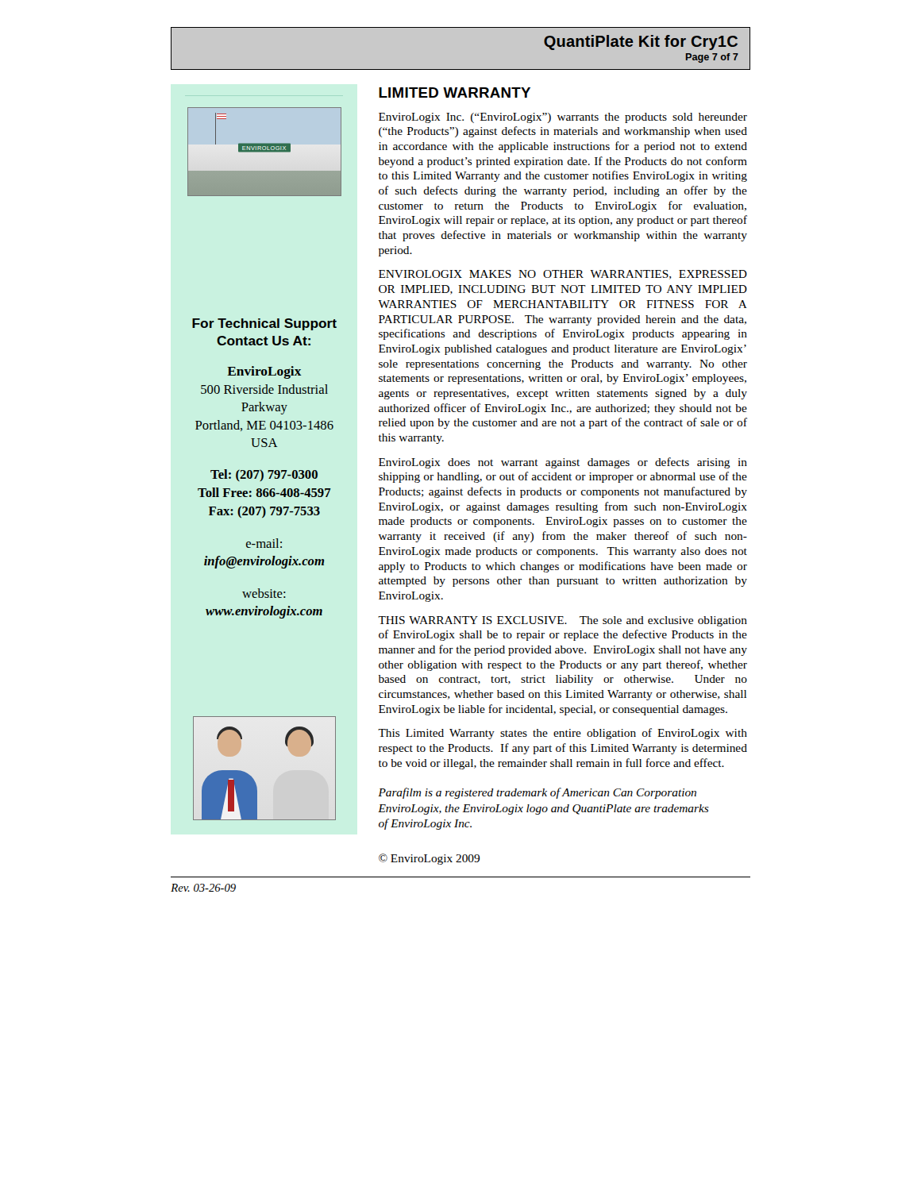QuantiPlate Kit for Cry1C
Page 7 of 7
ENVIROLOGIX
For Technical Support
Contact Us At:
EnviroLogix
500 Riverside Industrial
Parkway
Portland, ME 04103-1486
USA
Tel: (207) 797-0300
Toll Free: 866-408-4597
Fax: (207) 797-7533
e-mail:
info@envirologix.com
website:
www.envirologix.com
LIMITED WARRANTY
EnviroLogix Inc. (“EnviroLogix”) warrants the products sold hereunder (“the Products”) against defects in materials and workmanship when used in accordance with the applicable instructions for a period not to extend beyond a product’s printed expiration date. If the Products do not conform to this Limited Warranty and the customer notifies EnviroLogix in writing of such defects during the warranty period, including an offer by the customer to return the Products to EnviroLogix for evaluation, EnviroLogix will repair or replace, at its option, any product or part thereof that proves defective in materials or workmanship within the warranty period.
ENVIROLOGIX MAKES NO OTHER WARRANTIES, EXPRESSED OR IMPLIED, INCLUDING BUT NOT LIMITED TO ANY IMPLIED WARRANTIES OF MERCHANTABILITY OR FITNESS FOR A PARTICULAR PURPOSE. The warranty provided herein and the data, specifications and descriptions of EnviroLogix products appearing in EnviroLogix published catalogues and product literature are EnviroLogix’ sole representations concerning the Products and warranty. No other statements or representations, written or oral, by EnviroLogix’ employees, agents or representatives, except written statements signed by a duly authorized officer of EnviroLogix Inc., are authorized; they should not be relied upon by the customer and are not a part of the contract of sale or of this warranty.
EnviroLogix does not warrant against damages or defects arising in shipping or handling, or out of accident or improper or abnormal use of the Products; against defects in products or components not manufactured by EnviroLogix, or against damages resulting from such non-EnviroLogix made products or components. EnviroLogix passes on to customer the warranty it received (if any) from the maker thereof of such non-EnviroLogix made products or components. This warranty also does not apply to Products to which changes or modifications have been made or attempted by persons other than pursuant to written authorization by EnviroLogix.
THIS WARRANTY IS EXCLUSIVE. The sole and exclusive obligation of EnviroLogix shall be to repair or replace the defective Products in the manner and for the period provided above. EnviroLogix shall not have any other obligation with respect to the Products or any part thereof, whether based on contract, tort, strict liability or otherwise. Under no circumstances, whether based on this Limited Warranty or otherwise, shall EnviroLogix be liable for incidental, special, or consequential damages.
This Limited Warranty states the entire obligation of EnviroLogix with respect to the Products. If any part of this Limited Warranty is determined to be void or illegal, the remainder shall remain in full force and effect.
Parafilm is a registered trademark of American Can Corporation
EnviroLogix, the EnviroLogix logo and QuantiPlate are trademarks
of EnviroLogix Inc.
© EnviroLogix 2009
Rev. 03-26-09